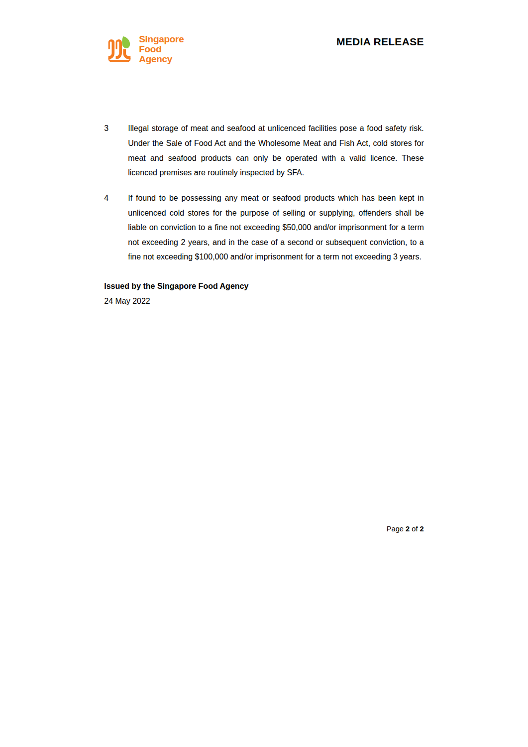Singapore
Food
Agency
MEDIA RELEASE
3
Illegal storage of meat and seafood at unlicenced facilities pose a food safety risk. Under the Sale of Food Act and the Wholesome Meat and Fish Act, cold stores for meat and seafood products can only be operated with a valid licence. These licenced premises are routinely inspected by SFA.
4
If found to be possessing any meat or seafood products which has been kept in unlicenced cold stores for the purpose of selling or supplying, offenders shall be liable on conviction to a fine not exceeding $50,000 and/or imprisonment for a term not exceeding 2 years, and in the case of a second or subsequent conviction, to a fine not exceeding $100,000 and/or imprisonment for a term not exceeding 3 years.
Issued by the Singapore Food Agency
24 May 2022
Page 2 of 2